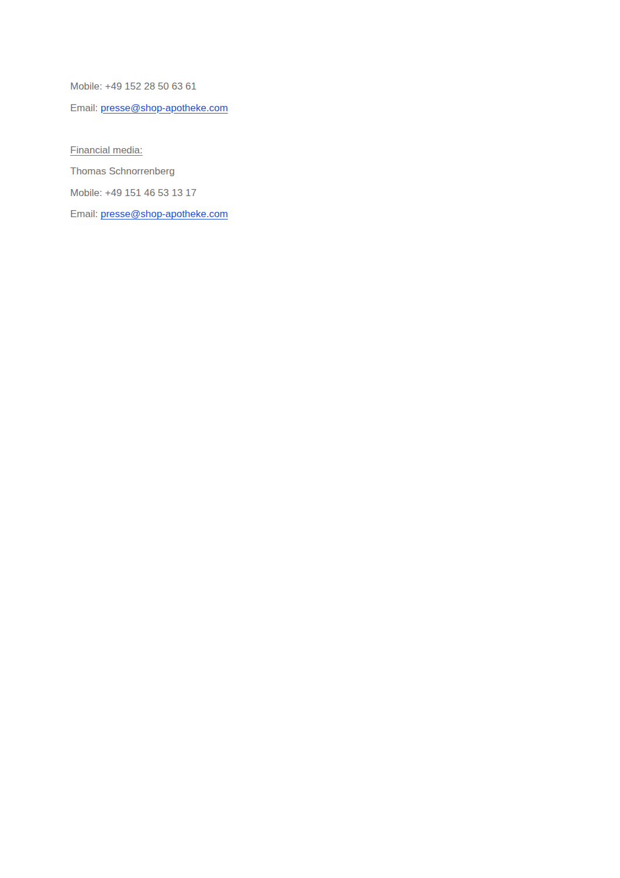Mobile: +49 152 28 50 63 61
Email: presse@shop-apotheke.com
Financial media:
Thomas Schnorrenberg
Mobile: +49 151 46 53 13 17
Email: presse@shop-apotheke.com